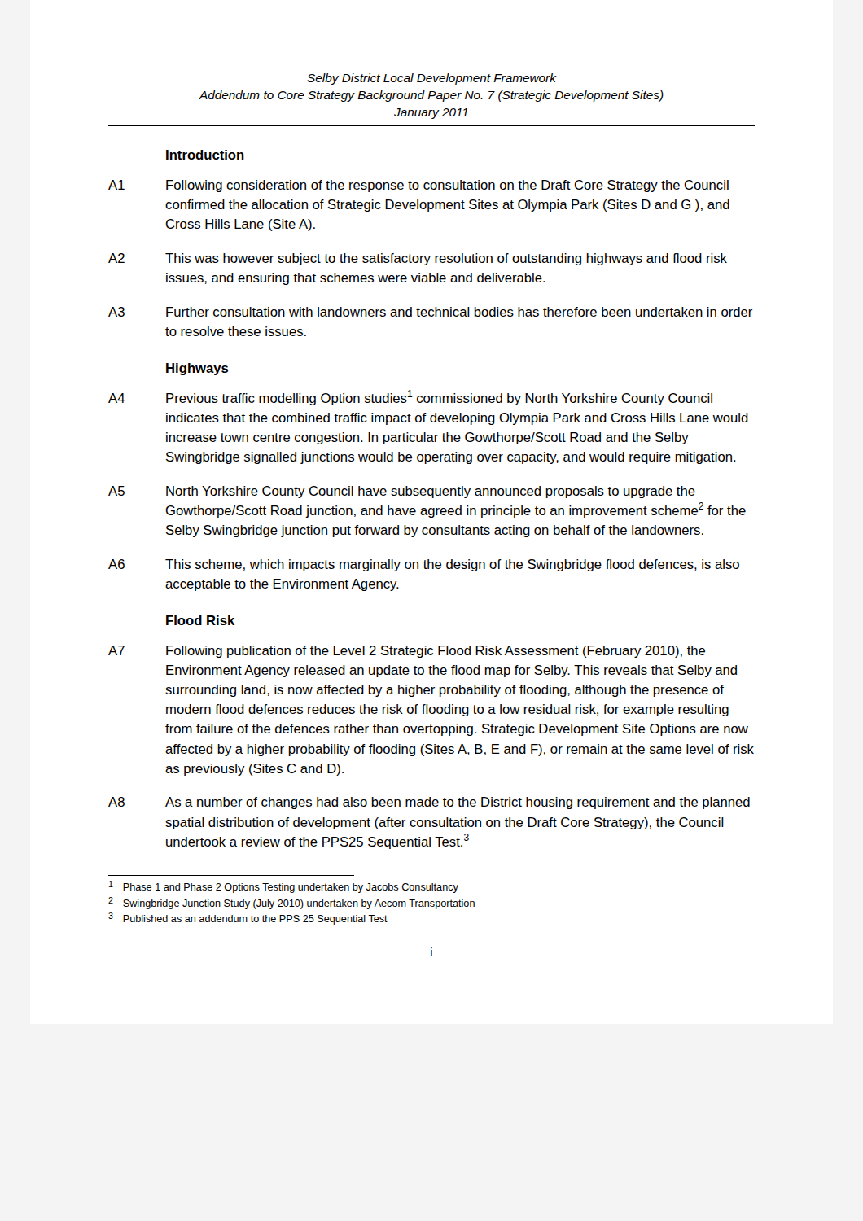Selby District Local Development Framework
Addendum to Core Strategy Background Paper No. 7 (Strategic Development Sites)
January 2011
Introduction
A1
Following consideration of the response to consultation on the Draft Core Strategy the Council confirmed the allocation of Strategic Development Sites at Olympia Park (Sites D and G ), and Cross Hills Lane (Site A).
A2
This was however subject to the satisfactory resolution of outstanding highways and flood risk issues, and ensuring that schemes were viable and deliverable.
A3
Further consultation with landowners and technical bodies has therefore been undertaken in order to resolve these issues.
Highways
A4
Previous traffic modelling Option studies1 commissioned by North Yorkshire County Council indicates that the combined traffic impact of developing Olympia Park and Cross Hills Lane would increase town centre congestion. In particular the Gowthorpe/Scott Road and the Selby Swingbridge signalled junctions would be operating over capacity, and would require mitigation.
A5
North Yorkshire County Council have subsequently announced proposals to upgrade the Gowthorpe/Scott Road junction, and have agreed in principle to an improvement scheme2 for the Selby Swingbridge junction put forward by consultants acting on behalf of the landowners.
A6
This scheme, which impacts marginally on the design of the Swingbridge flood defences, is also acceptable to the Environment Agency.
Flood Risk
A7
Following publication of the Level 2 Strategic Flood Risk Assessment (February 2010), the Environment Agency released an update to the flood map for Selby. This reveals that Selby and surrounding land, is now affected by a higher probability of flooding, although the presence of modern flood defences reduces the risk of flooding to a low residual risk, for example resulting from failure of the defences rather than overtopping. Strategic Development Site Options are now affected by a higher probability of flooding (Sites A, B, E and F), or remain at the same level of risk as previously (Sites C and D).
A8
As a number of changes had also been made to the District housing requirement and the planned spatial distribution of development (after consultation on the Draft Core Strategy), the Council undertook a review of the PPS25 Sequential Test.3
1 Phase 1 and Phase 2 Options Testing undertaken by Jacobs Consultancy
2 Swingbridge Junction Study (July 2010) undertaken by Aecom Transportation
3 Published as an addendum to the PPS 25 Sequential Test
i